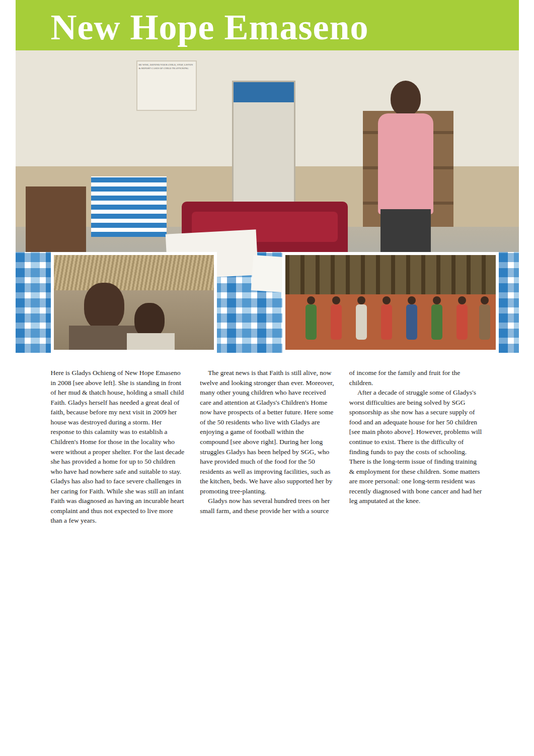New Hope Emaseno
BE WISE, DEFEND YOUR CHILD, STOP, LISTEN & REPORT CASES OF CHILD TRAFFICKING
Here is Gladys Ochieng of New Hope Emaseno in 2008 [see above left]. She is standing in front of her mud & thatch house, holding a small child Faith. Gladys herself has needed a great deal of faith, because before my next visit in 2009 her house was destroyed during a storm. Her response to this calamity was to establish a Children's Home for those in the locality who were without a proper shelter. For the last decade she has provided a home for up to 50 children who have had nowhere safe and suitable to stay. Gladys has also had to face severe challenges in her caring for Faith. While she was still an infant Faith was diagnosed as having an incurable heart complaint and thus not expected to live more than a few years.
The great news is that Faith is still alive, now twelve and looking stronger than ever. Moreover, many other young children who have received care and attention at Gladys's Children's Home now have prospects of a better future. Here some of the 50 residents who live with Gladys are enjoying a game of football within the compound [see above right]. During her long struggles Gladys has been helped by SGG, who have provided much of the food for the 50 residents as well as improving facilities, such as the kitchen, beds. We have also supported her by promoting tree-planting.
Gladys now has several hundred trees on her small farm, and these provide her with a source of income for the family and fruit for the children.
After a decade of struggle some of Gladys's worst difficulties are being solved by SGG sponsorship as she now has a secure supply of food and an adequate house for her 50 children [see main photo above]. However, problems will continue to exist. There is the difficulty of finding funds to pay the costs of schooling. There is the long-term issue of finding training & employment for these children. Some matters are more personal: one long-term resident was recently diagnosed with bone cancer and had her leg amputated at the knee.